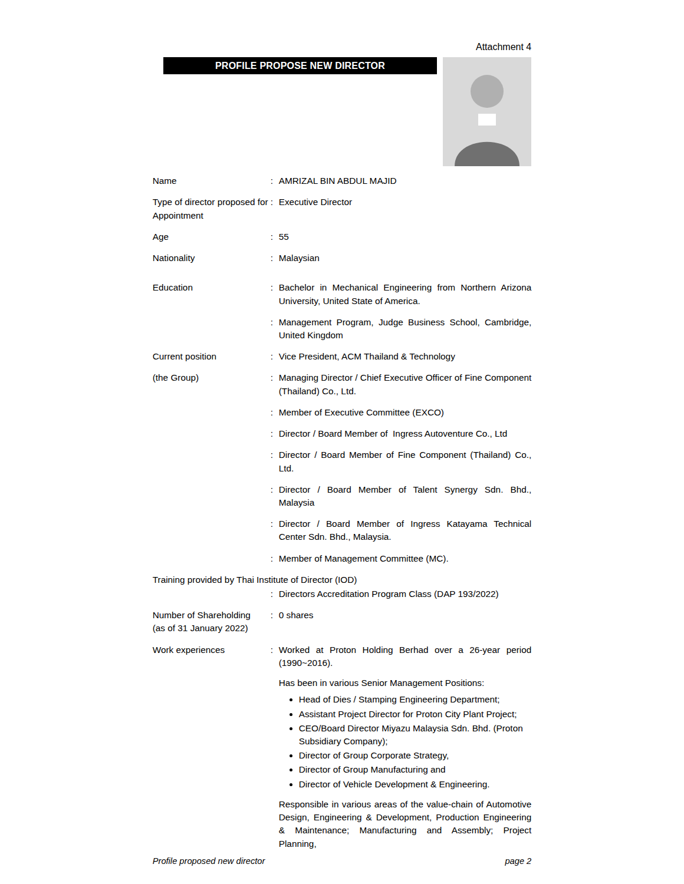Attachment 4
PROFILE PROPOSE NEW DIRECTOR
| Name | : | AMRIZAL BIN ABDUL MAJID |
| Type of director proposed for Appointment | : | Executive Director |
| Age | : | 55 |
| Nationality | : | Malaysian |
| Education | : | Bachelor in Mechanical Engineering from Northern Arizona University, United State of America. |
| | : | Management Program, Judge Business School, Cambridge, United Kingdom |
| Current position | : | Vice President, ACM Thailand & Technology |
| (the Group) | : | Managing Director / Chief Executive Officer of Fine Component (Thailand) Co., Ltd. |
| | : | Member of Executive Committee (EXCO) |
| | : | Director / Board Member of Ingress Autoventure Co., Ltd |
| | : | Director / Board Member of Fine Component (Thailand) Co., Ltd. |
| | : | Director / Board Member of Talent Synergy Sdn. Bhd., Malaysia |
| | : | Director / Board Member of Ingress Katayama Technical Center Sdn. Bhd., Malaysia. |
| | : | Member of Management Committee (MC). |
| Training provided by Thai Institute of Director (IOD) |
| | : | Directors Accreditation Program Class (DAP 193/2022) |
| Number of Shareholding (as of 31 January 2022) | : | 0 shares |
| Work experiences | : | Worked at Proton Holding Berhad over a 26-year period (1990~2016). Has been in various Senior Management Positions: Head of Dies / Stamping Engineering Department; Assistant Project Director for Proton City Plant Project; CEO/Board Director Miyazu Malaysia Sdn. Bhd. (Proton Subsidiary Company); Director of Group Corporate Strategy, Director of Group Manufacturing and Director of Vehicle Development & Engineering. Responsible in various areas of the value-chain of Automotive Design, Engineering & Development, Production Engineering & Maintenance; Manufacturing and Assembly; Project Planning, |
Profile proposed new director
page 2